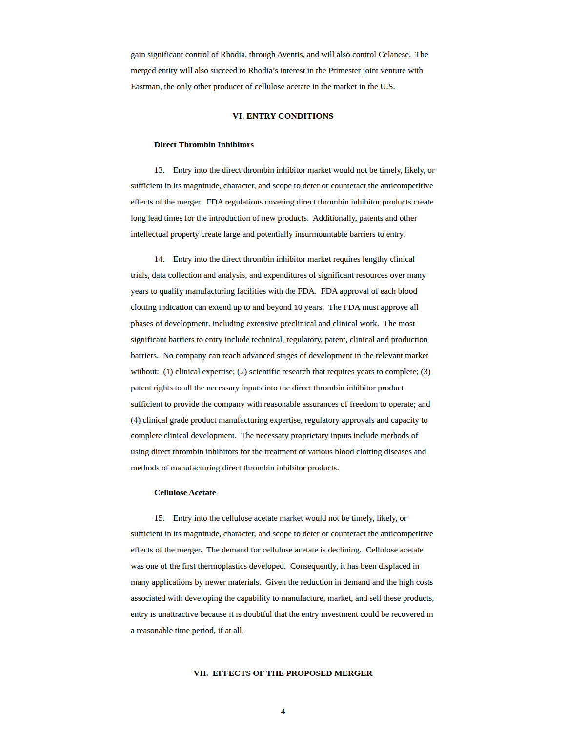gain significant control of Rhodia, through Aventis, and will also control Celanese. The merged entity will also succeed to Rhodia’s interest in the Primester joint venture with Eastman, the only other producer of cellulose acetate in the market in the U.S.
VI. ENTRY CONDITIONS
Direct Thrombin Inhibitors
13. Entry into the direct thrombin inhibitor market would not be timely, likely, or sufficient in its magnitude, character, and scope to deter or counteract the anticompetitive effects of the merger. FDA regulations covering direct thrombin inhibitor products create long lead times for the introduction of new products. Additionally, patents and other intellectual property create large and potentially insurmountable barriers to entry.
14. Entry into the direct thrombin inhibitor market requires lengthy clinical trials, data collection and analysis, and expenditures of significant resources over many years to qualify manufacturing facilities with the FDA. FDA approval of each blood clotting indication can extend up to and beyond 10 years. The FDA must approve all phases of development, including extensive preclinical and clinical work. The most significant barriers to entry include technical, regulatory, patent, clinical and production barriers. No company can reach advanced stages of development in the relevant market without: (1) clinical expertise; (2) scientific research that requires years to complete; (3) patent rights to all the necessary inputs into the direct thrombin inhibitor product sufficient to provide the company with reasonable assurances of freedom to operate; and (4) clinical grade product manufacturing expertise, regulatory approvals and capacity to complete clinical development. The necessary proprietary inputs include methods of using direct thrombin inhibitors for the treatment of various blood clotting diseases and methods of manufacturing direct thrombin inhibitor products.
Cellulose Acetate
15. Entry into the cellulose acetate market would not be timely, likely, or sufficient in its magnitude, character, and scope to deter or counteract the anticompetitive effects of the merger. The demand for cellulose acetate is declining. Cellulose acetate was one of the first thermoplastics developed. Consequently, it has been displaced in many applications by newer materials. Given the reduction in demand and the high costs associated with developing the capability to manufacture, market, and sell these products, entry is unattractive because it is doubtful that the entry investment could be recovered in a reasonable time period, if at all.
VII. EFFECTS OF THE PROPOSED MERGER
4